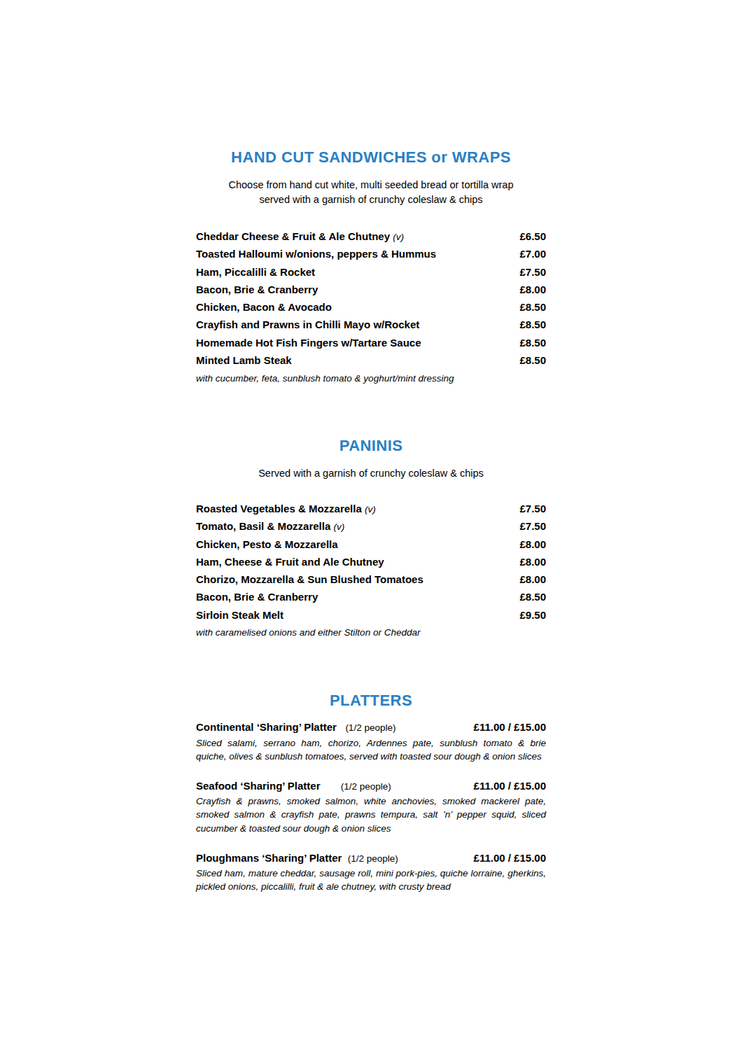HAND CUT SANDWICHES or WRAPS
Choose from hand cut white, multi seeded bread or tortilla wrap served with a garnish of crunchy coleslaw & chips
| Cheddar Cheese & Fruit & Ale Chutney (v) | £6.50 |
| Toasted Halloumi w/onions, peppers & Hummus | £7.00 |
| Ham, Piccalilli & Rocket | £7.50 |
| Bacon, Brie & Cranberry | £8.00 |
| Chicken, Bacon & Avocado | £8.50 |
| Crayfish and Prawns in Chilli Mayo w/Rocket | £8.50 |
| Homemade Hot Fish Fingers w/Tartare Sauce | £8.50 |
| Minted Lamb Steak | £8.50 |
with cucumber, feta, sunblush tomato & yoghurt/mint dressing
PANINIS
Served with a garnish of crunchy coleslaw & chips
| Roasted Vegetables & Mozzarella (v) | £7.50 |
| Tomato, Basil & Mozzarella (v) | £7.50 |
| Chicken, Pesto & Mozzarella | £8.00 |
| Ham, Cheese & Fruit and Ale Chutney | £8.00 |
| Chorizo, Mozzarella & Sun Blushed Tomatoes | £8.00 |
| Bacon, Brie & Cranberry | £8.50 |
| Sirloin Steak Melt | £9.50 |
with caramelised onions and either Stilton or Cheddar
PLATTERS
Continental ‘Sharing’ Platter (1/2 people) £11.00 / £15.00
Sliced salami, serrano ham, chorizo, Ardennes pate, sunblush tomato & brie quiche, olives & sunblush tomatoes, served with toasted sour dough & onion slices
Seafood ‘Sharing’ Platter (1/2 people) £11.00 / £15.00
Crayfish & prawns, smoked salmon, white anchovies, smoked mackerel pate, smoked salmon & crayfish pate, prawns tempura, salt ’n’ pepper squid, sliced cucumber & toasted sour dough & onion slices
Ploughmans ‘Sharing’ Platter (1/2 people) £11.00 / £15.00
Sliced ham, mature cheddar, sausage roll, mini pork-pies, quiche lorraine, gherkins, pickled onions, piccalilli, fruit & ale chutney, with crusty bread